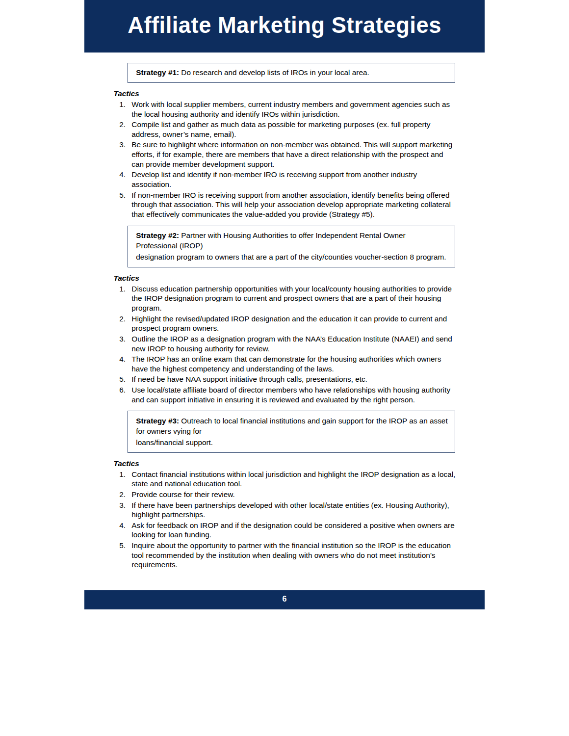Affiliate Marketing Strategies
Strategy #1: Do research and develop lists of IROs in your local area.
Tactics
Work with local supplier members, current industry members and government agencies such as the local housing authority and identify IROs within jurisdiction.
Compile list and gather as much data as possible for marketing purposes (ex. full property address, owner’s name, email).
Be sure to highlight where information on non-member was obtained. This will support marketing efforts, if for example, there are members that have a direct relationship with the prospect and can provide member development support.
Develop list and identify if non-member IRO is receiving support from another industry association.
If non-member IRO is receiving support from another association, identify benefits being offered through that association. This will help your association develop appropriate marketing collateral that effectively communicates the value-added you provide (Strategy #5).
Strategy #2: Partner with Housing Authorities to offer Independent Rental Owner Professional (IROP)
designation program to owners that are a part of the city/counties voucher-section 8 program.
Tactics
Discuss education partnership opportunities with your local/county housing authorities to provide the IROP designation program to current and prospect owners that are a part of their housing program.
Highlight the revised/updated IROP designation and the education it can provide to current and prospect program owners.
Outline the IROP as a designation program with the NAA’s Education Institute (NAAEI) and send new IROP to housing authority for review.
The IROP has an online exam that can demonstrate for the housing authorities which owners have the highest competency and understanding of the laws.
If need be have NAA support initiative through calls, presentations, etc.
Use local/state affiliate board of director members who have relationships with housing authority and can support initiative in ensuring it is reviewed and evaluated by the right person.
Strategy #3: Outreach to local financial institutions and gain support for the IROP as an asset for owners vying for
loans/financial support.
Tactics
Contact financial institutions within local jurisdiction and highlight the IROP designation as a local, state and national education tool.
Provide course for their review.
If there have been partnerships developed with other local/state entities (ex. Housing Authority), highlight partnerships.
Ask for feedback on IROP and if the designation could be considered a positive when owners are looking for loan funding.
Inquire about the opportunity to partner with the financial institution so the IROP is the education tool recommended by the institution when dealing with owners who do not meet institution’s requirements.
6